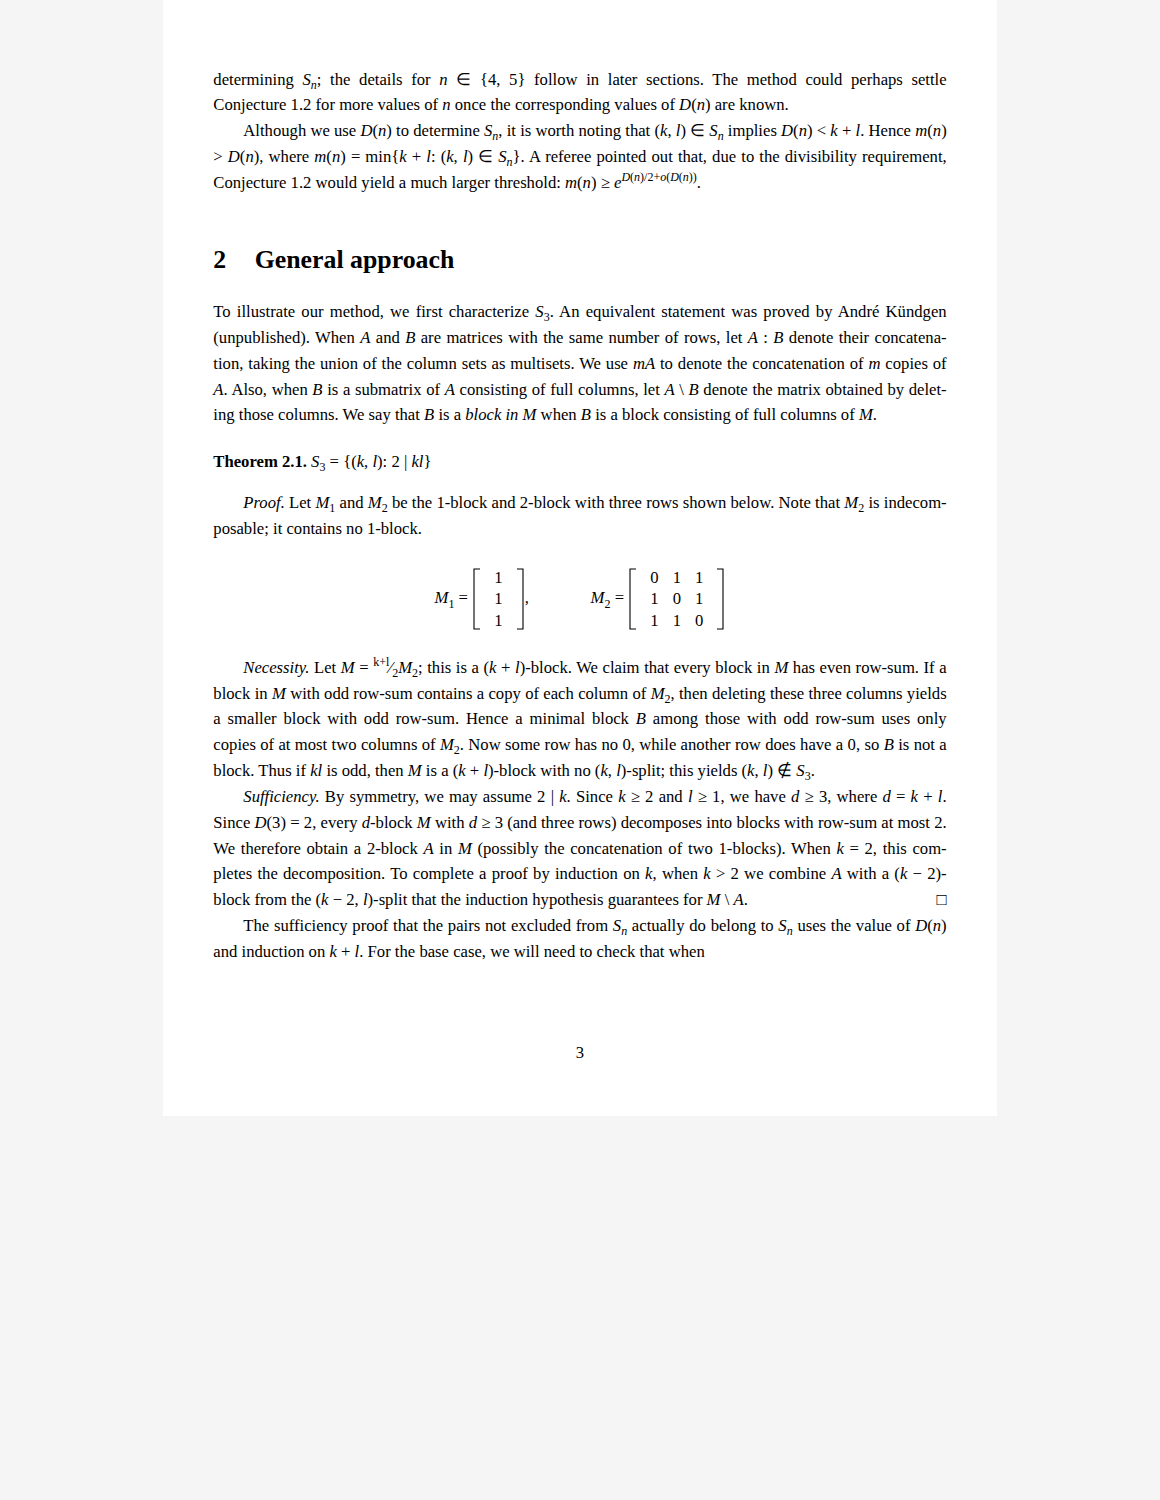determining Sn; the details for n ∈ {4, 5} follow in later sections. The method could perhaps settle Conjecture 1.2 for more values of n once the corresponding values of D(n) are known.
Although we use D(n) to determine Sn, it is worth noting that (k, l) ∈ Sn implies D(n) < k + l. Hence m(n) > D(n), where m(n) = min{k + l: (k, l) ∈ Sn}. A referee pointed out that, due to the divisibility requirement, Conjecture 1.2 would yield a much larger threshold: m(n) ≥ eD(n)/2+o(D(n)).
2 General approach
To illustrate our method, we first characterize S3. An equivalent statement was proved by André Kündgen (unpublished). When A and B are matrices with the same number of rows, let A : B denote their concatenation, taking the union of the column sets as multisets. We use mA to denote the concatenation of m copies of A. Also, when B is a submatrix of A consisting of full columns, let A \ B denote the matrix obtained by deleting those columns. We say that B is a block in M when B is a block consisting of full columns of M.
Theorem 2.1. S3 = {(k, l): 2 | kl}
Proof. Let M1 and M2 be the 1-block and 2-block with three rows shown below. Note that M2 is indecomposable; it contains no 1-block.
M1 =
| 1 |
| 1 |
| 1 |
, M2 =
| 0 | 1 | 1 |
| 1 | 0 | 1 |
| 1 | 1 | 0 |
Necessity. Let M = k+l⁄2M2; this is a (k + l)-block. We claim that every block in M has even row-sum. If a block in M with odd row-sum contains a copy of each column of M2, then deleting these three columns yields a smaller block with odd row-sum. Hence a minimal block B among those with odd row-sum uses only copies of at most two columns of M2. Now some row has no 0, while another row does have a 0, so B is not a block. Thus if kl is odd, then M is a (k + l)-block with no (k, l)-split; this yields (k, l) ∉ S3.
Sufficiency. By symmetry, we may assume 2 | k. Since k ≥ 2 and l ≥ 1, we have d ≥ 3, where d = k + l. Since D(3) = 2, every d-block M with d ≥ 3 (and three rows) decomposes into blocks with row-sum at most 2. We therefore obtain a 2-block A in M (possibly the concatenation of two 1-blocks). When k = 2, this completes the decomposition. To complete a proof by induction on k, when k > 2 we combine A with a (k − 2)-block from the (k − 2, l)-split that the induction hypothesis guarantees for M \ A. □
The sufficiency proof that the pairs not excluded from Sn actually do belong to Sn uses the value of D(n) and induction on k + l. For the base case, we will need to check that when
3